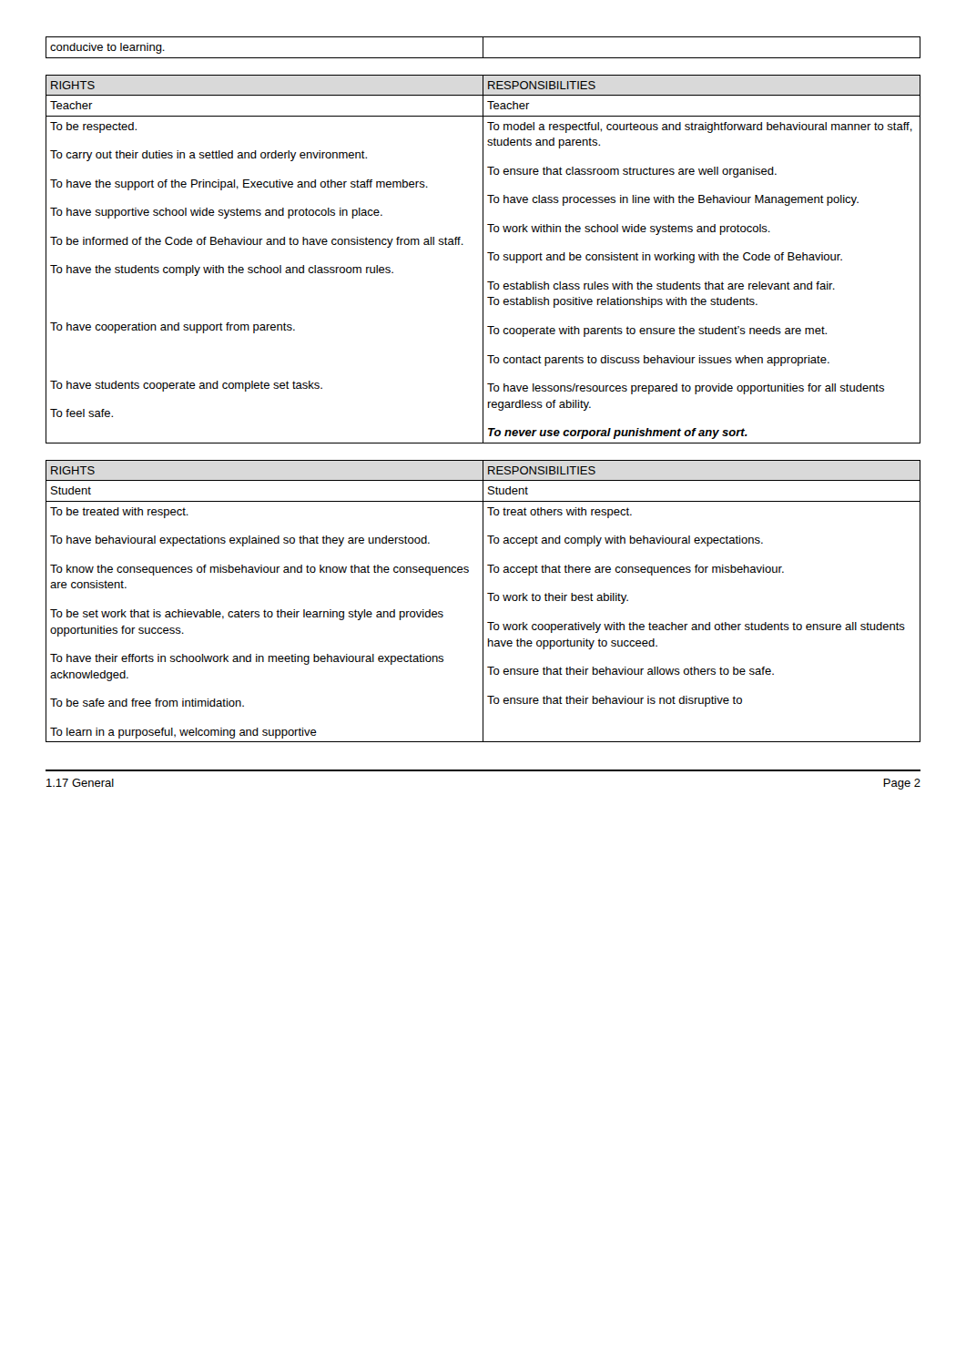| conducive to learning. | |
| RIGHTS | RESPONSIBILITIES |
| --- | --- |
| Teacher | Teacher |
| To be respected. To carry out their duties in a settled and orderly environment. To have the support of the Principal, Executive and other staff members. To have supportive school wide systems and protocols in place. To be informed of the Code of Behaviour and to have consistency from all staff. To have the students comply with the school and classroom rules. To have cooperation and support from parents. To have students cooperate and complete set tasks. To feel safe. | To model a respectful, courteous and straightforward behavioural manner to staff, students and parents. To ensure that classroom structures are well organised. To have class processes in line with the Behaviour Management policy. To work within the school wide systems and protocols. To support and be consistent in working with the Code of Behaviour. To establish class rules with the students that are relevant and fair. To establish positive relationships with the students. To cooperate with parents to ensure the student’s needs are met. To contact parents to discuss behaviour issues when appropriate. To have lessons/resources prepared to provide opportunities for all students regardless of ability. To never use corporal punishment of any sort. |
| RIGHTS | RESPONSIBILITIES |
| --- | --- |
| Student | Student |
| To be treated with respect. To have behavioural expectations explained so that they are understood. To know the consequences of misbehaviour and to know that the consequences are consistent. To be set work that is achievable, caters to their learning style and provides opportunities for success. To have their efforts in schoolwork and in meeting behavioural expectations acknowledged. To be safe and free from intimidation. To learn in a purposeful, welcoming and supportive | To treat others with respect. To accept and comply with behavioural expectations. To accept that there are consequences for misbehaviour. To work to their best ability. To work cooperatively with the teacher and other students to ensure all students have the opportunity to succeed. To ensure that their behaviour allows others to be safe. To ensure that their behaviour is not disruptive to |
1.17 General Page 2